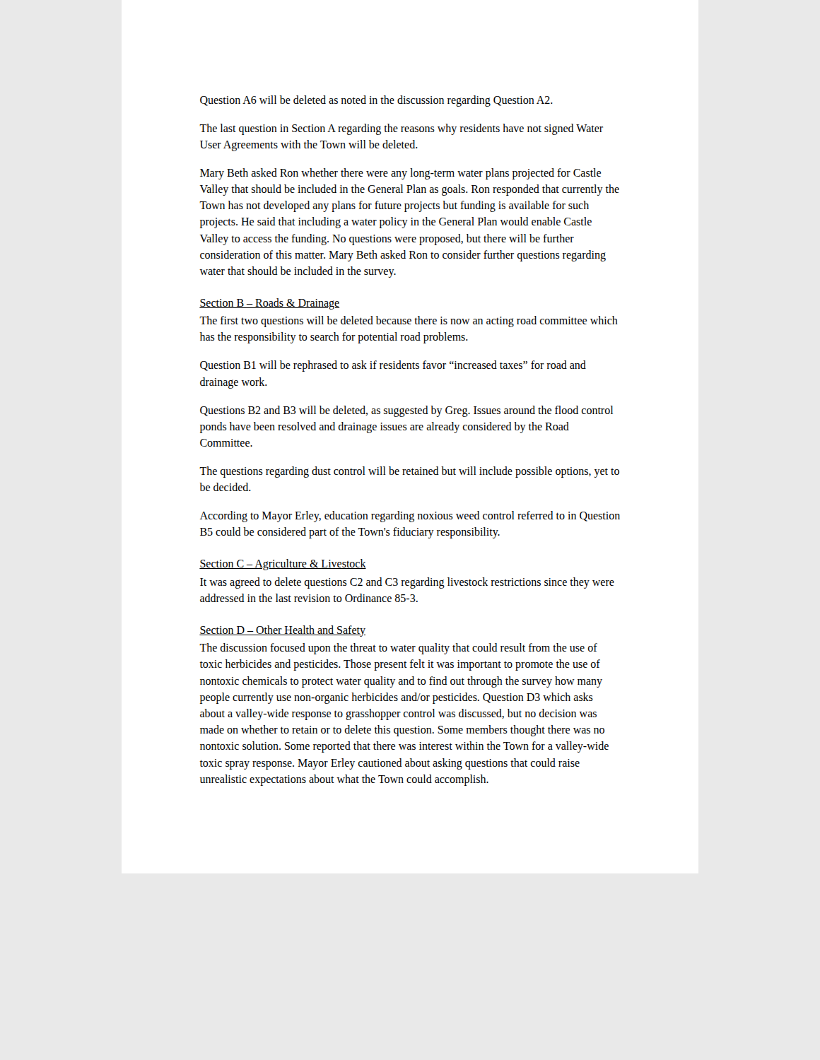Question A6 will be deleted as noted in the discussion regarding Question A2.
The last question in Section A regarding the reasons why residents have not signed Water User Agreements with the Town will be deleted.
Mary Beth asked Ron whether there were any long-term water plans projected for Castle Valley that should be included in the General Plan as goals. Ron responded that currently the Town has not developed any plans for future projects but funding is available for such projects. He said that including a water policy in the General Plan would enable Castle Valley to access the funding. No questions were proposed, but there will be further consideration of this matter. Mary Beth asked Ron to consider further questions regarding water that should be included in the survey.
Section B – Roads & Drainage
The first two questions will be deleted because there is now an acting road committee which has the responsibility to search for potential road problems.
Question B1 will be rephrased to ask if residents favor “increased taxes” for road and drainage work.
Questions B2 and B3 will be deleted, as suggested by Greg. Issues around the flood control ponds have been resolved and drainage issues are already considered by the Road Committee.
The questions regarding dust control will be retained but will include possible options, yet to be decided.
According to Mayor Erley, education regarding noxious weed control referred to in Question B5 could be considered part of the Town's fiduciary responsibility.
Section C – Agriculture & Livestock
It was agreed to delete questions C2 and C3 regarding livestock restrictions since they were addressed in the last revision to Ordinance 85-3.
Section D – Other Health and Safety
The discussion focused upon the threat to water quality that could result from the use of toxic herbicides and pesticides. Those present felt it was important to promote the use of nontoxic chemicals to protect water quality and to find out through the survey how many people currently use non-organic herbicides and/or pesticides. Question D3 which asks about a valley-wide response to grasshopper control was discussed, but no decision was made on whether to retain or to delete this question. Some members thought there was no nontoxic solution. Some reported that there was interest within the Town for a valley-wide toxic spray response. Mayor Erley cautioned about asking questions that could raise unrealistic expectations about what the Town could accomplish.